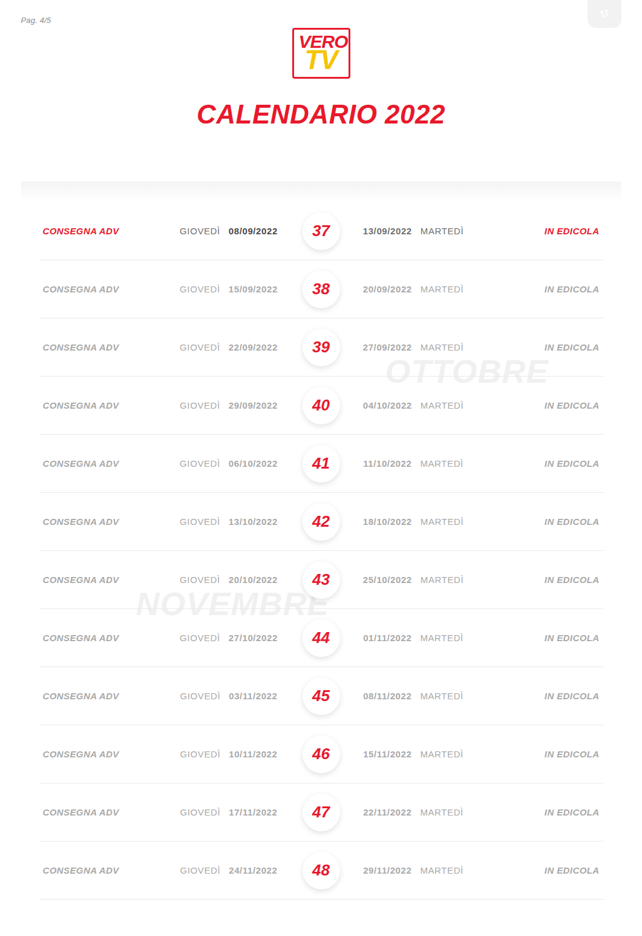Pag. 4/5
VERO TV
CALENDARIO 2022
OTTOBRE
NOVEMBRE
CONSEGNA ADV
GIOVEDÌ 08/09/2022
37
13/09/2022 MARTEDÌ
IN EDICOLA
CONSEGNA ADV
GIOVEDÌ 15/09/2022
38
20/09/2022 MARTEDÌ
IN EDICOLA
CONSEGNA ADV
GIOVEDÌ 22/09/2022
39
27/09/2022 MARTEDÌ
IN EDICOLA
CONSEGNA ADV
GIOVEDÌ 29/09/2022
40
04/10/2022 MARTEDÌ
IN EDICOLA
CONSEGNA ADV
GIOVEDÌ 06/10/2022
41
11/10/2022 MARTEDÌ
IN EDICOLA
CONSEGNA ADV
GIOVEDÌ 13/10/2022
42
18/10/2022 MARTEDÌ
IN EDICOLA
CONSEGNA ADV
GIOVEDÌ 20/10/2022
43
25/10/2022 MARTEDÌ
IN EDICOLA
CONSEGNA ADV
GIOVEDÌ 27/10/2022
44
01/11/2022 MARTEDÌ
IN EDICOLA
CONSEGNA ADV
GIOVEDÌ 03/11/2022
45
08/11/2022 MARTEDÌ
IN EDICOLA
CONSEGNA ADV
GIOVEDÌ 10/11/2022
46
15/11/2022 MARTEDÌ
IN EDICOLA
CONSEGNA ADV
GIOVEDÌ 17/11/2022
47
22/11/2022 MARTEDÌ
IN EDICOLA
CONSEGNA ADV
GIOVEDÌ 24/11/2022
48
29/11/2022 MARTEDÌ
IN EDICOLA